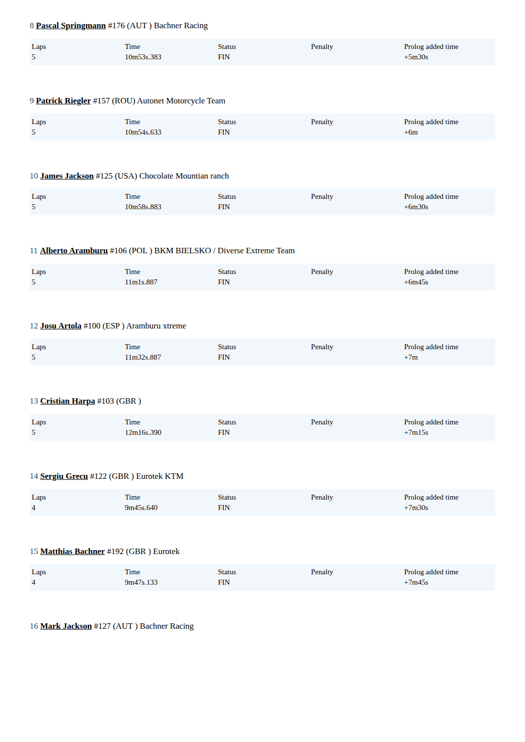8 Pascal Springmann #176 (AUT ) Bachner Racing
| Laps 5 | Time 10m53s.383 | Status FIN | Penalty | Prolog added time +5m30s |
9 Patrick Riegler #157 (ROU) Autonet Motorcycle Team
| Laps 5 | Time 10m54s.633 | Status FIN | Penalty | Prolog added time +6m |
10 James Jackson #125 (USA) Chocolate Mountian ranch
| Laps 5 | Time 10m58s.883 | Status FIN | Penalty | Prolog added time +6m30s |
11 Alberto Aramburu #106 (POL ) BKM BIELSKO / Diverse Extreme Team
| Laps 5 | Time 11m1s.887 | Status FIN | Penalty | Prolog added time +6m45s |
12 Josu Artola #100 (ESP ) Aramburu xtreme
| Laps 5 | Time 11m32s.887 | Status FIN | Penalty | Prolog added time +7m |
13 Cristian Harpa #103 (GBR )
| Laps 5 | Time 12m16s.390 | Status FIN | Penalty | Prolog added time +7m15s |
14 Sergiu Grecu #122 (GBR ) Eurotek KTM
| Laps 4 | Time 9m45s.640 | Status FIN | Penalty | Prolog added time +7m30s |
15 Matthias Bachner #192 (GBR ) Eurotek
| Laps 4 | Time 9m47s.133 | Status FIN | Penalty | Prolog added time +7m45s |
16 Mark Jackson #127 (AUT ) Bachner Racing